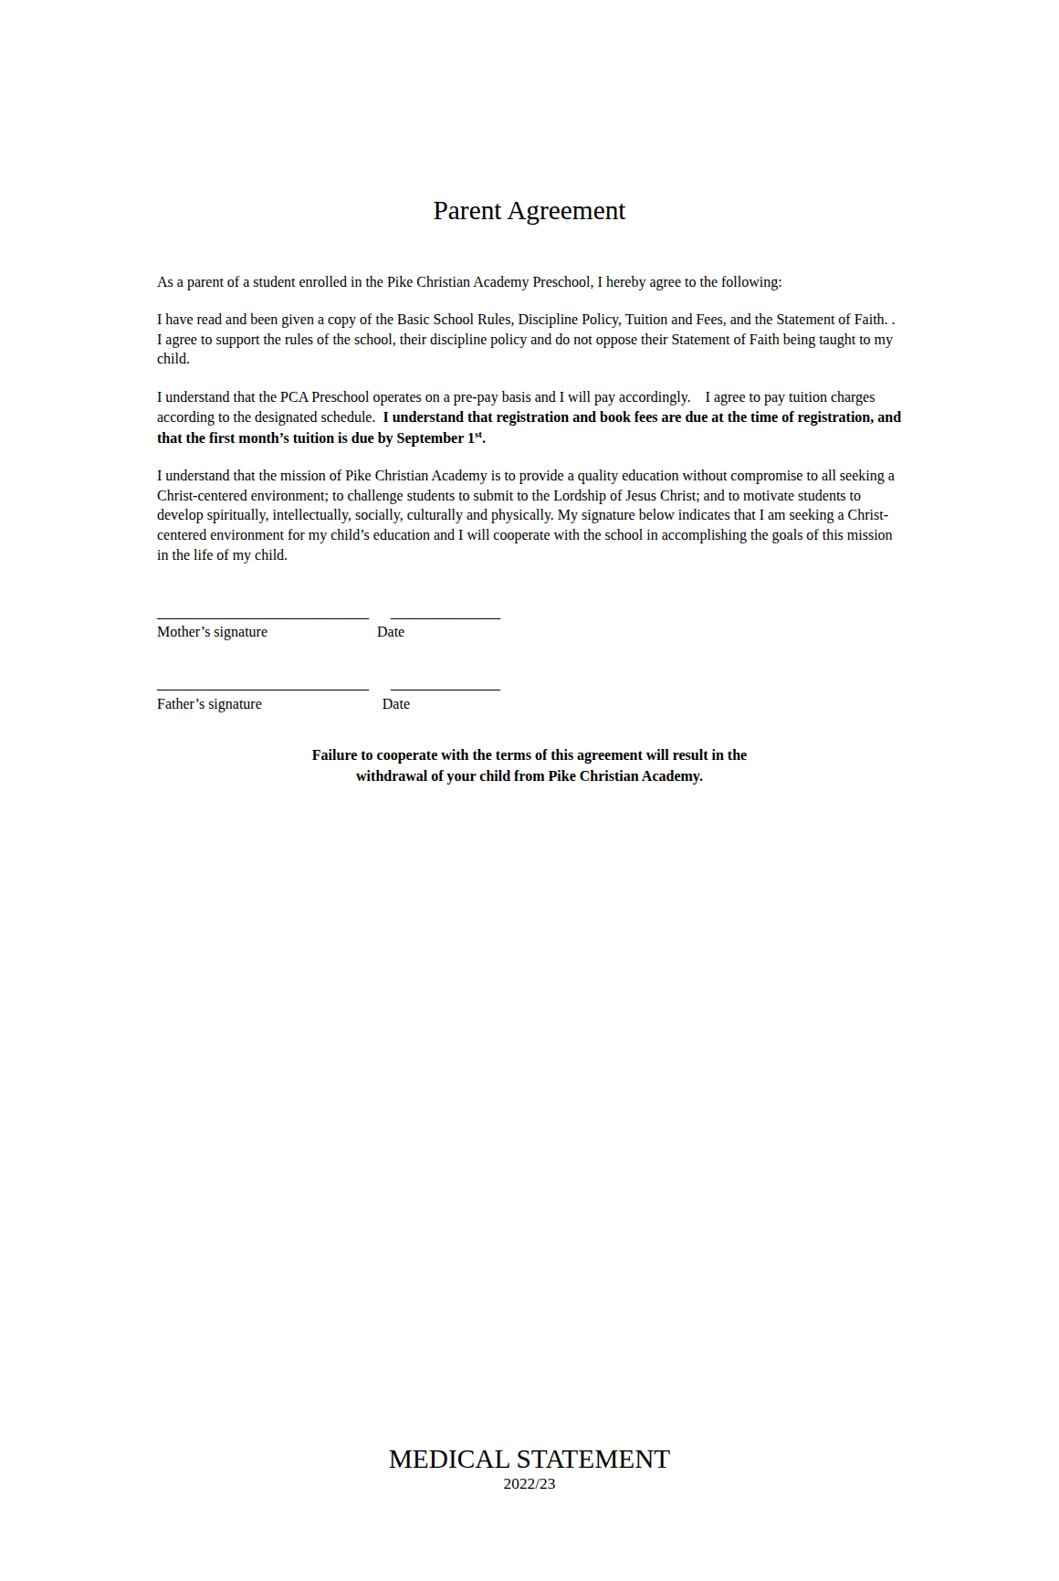Parent Agreement
As a parent of a student enrolled in the Pike Christian Academy Preschool, I hereby agree to the following:
I have read and been given a copy of the Basic School Rules, Discipline Policy, Tuition and Fees, and the Statement of Faith. . I agree to support the rules of the school, their discipline policy and do not oppose their Statement of Faith being taught to my child.
I understand that the PCA Preschool operates on a pre-pay basis and I will pay accordingly. I agree to pay tuition charges according to the designated schedule. I understand that registration and book fees are due at the time of registration, and that the first month’s tuition is due by September 1st.
I understand that the mission of Pike Christian Academy is to provide a quality education without compromise to all seeking a Christ-centered environment; to challenge students to submit to the Lordship of Jesus Christ; and to motivate students to develop spiritually, intellectually, socially, culturally and physically. My signature below indicates that I am seeking a Christ-centered environment for my child’s education and I will cooperate with the school in accomplishing the goals of this mission in the life of my child.
_____________________________ _______________
Mother’s signature Date
_____________________________ _______________
Father’s signature Date
Failure to cooperate with the terms of this agreement will result in the
withdrawal of your child from Pike Christian Academy.
MEDICAL STATEMENT 2022/23